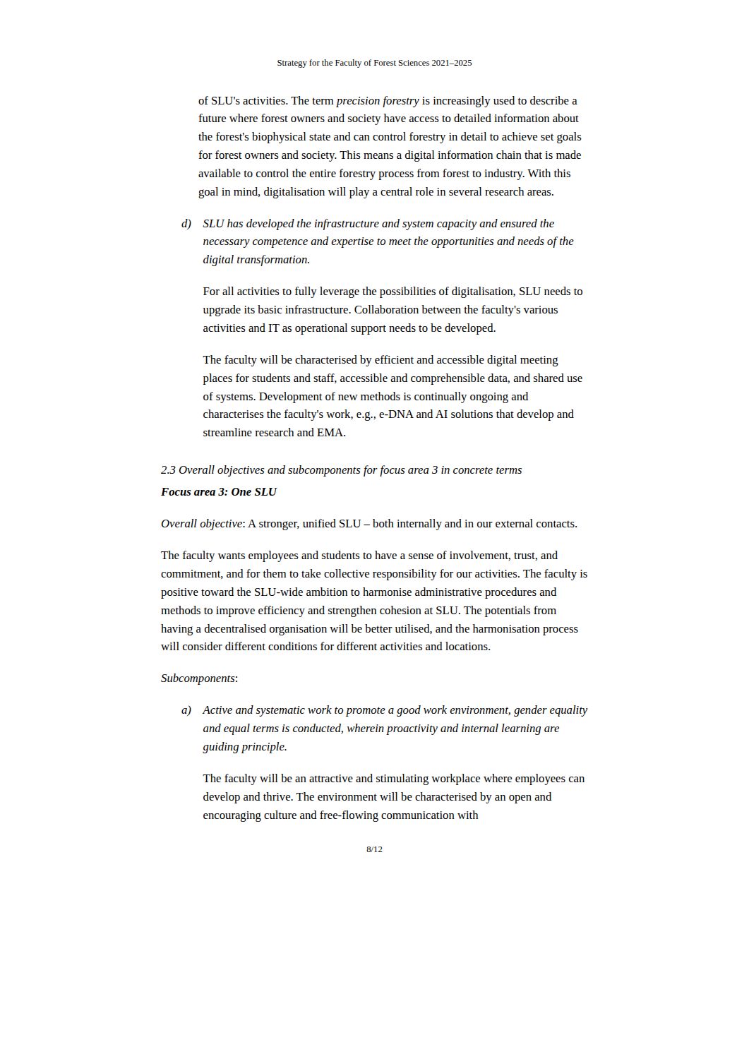Strategy for the Faculty of Forest Sciences 2021–2025
of SLU's activities. The term precision forestry is increasingly used to describe a future where forest owners and society have access to detailed information about the forest's biophysical state and can control forestry in detail to achieve set goals for forest owners and society. This means a digital information chain that is made available to control the entire forestry process from forest to industry. With this goal in mind, digitalisation will play a central role in several research areas.
d)
SLU has developed the infrastructure and system capacity and ensured the necessary competence and expertise to meet the opportunities and needs of the digital transformation.
For all activities to fully leverage the possibilities of digitalisation, SLU needs to upgrade its basic infrastructure. Collaboration between the faculty's various activities and IT as operational support needs to be developed.
The faculty will be characterised by efficient and accessible digital meeting places for students and staff, accessible and comprehensible data, and shared use of systems. Development of new methods is continually ongoing and characterises the faculty's work, e.g., e-DNA and AI solutions that develop and streamline research and EMA.
2.3 Overall objectives and subcomponents for focus area 3 in concrete terms
Focus area 3: One SLU
Overall objective: A stronger, unified SLU – both internally and in our external contacts.
The faculty wants employees and students to have a sense of involvement, trust, and commitment, and for them to take collective responsibility for our activities. The faculty is positive toward the SLU-wide ambition to harmonise administrative procedures and methods to improve efficiency and strengthen cohesion at SLU. The potentials from having a decentralised organisation will be better utilised, and the harmonisation process will consider different conditions for different activities and locations.
Subcomponents:
a)
Active and systematic work to promote a good work environment, gender equality and equal terms is conducted, wherein proactivity and internal learning are guiding principle.
The faculty will be an attractive and stimulating workplace where employees can develop and thrive. The environment will be characterised by an open and encouraging culture and free-flowing communication with
8/12